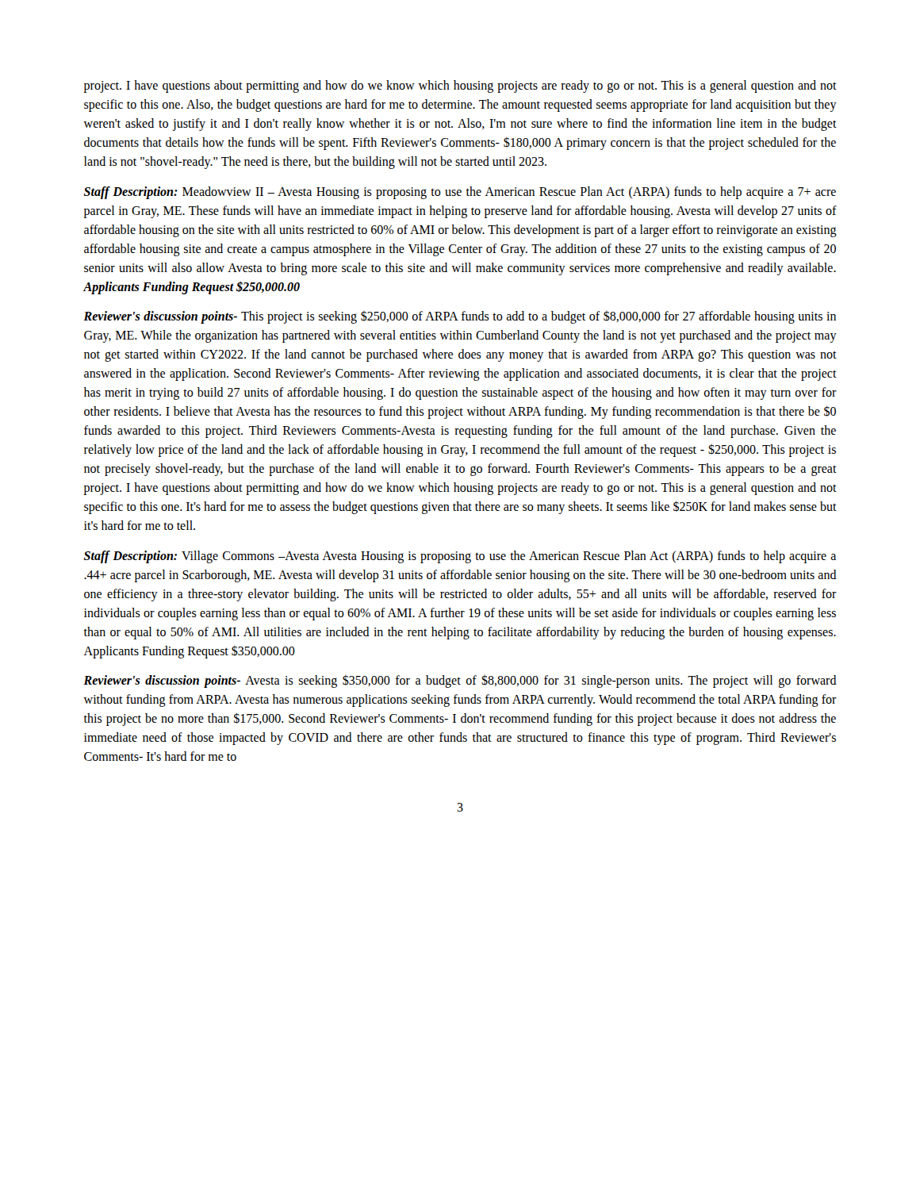project. I have questions about permitting and how do we know which housing projects are ready to go or not. This is a general question and not specific to this one. Also, the budget questions are hard for me to determine. The amount requested seems appropriate for land acquisition but they weren't asked to justify it and I don't really know whether it is or not. Also, I'm not sure where to find the information line item in the budget documents that details how the funds will be spent. Fifth Reviewer's Comments- $180,000 A primary concern is that the project scheduled for the land is not "shovel-ready." The need is there, but the building will not be started until 2023.
Staff Description: Meadowview II – Avesta Housing is proposing to use the American Rescue Plan Act (ARPA) funds to help acquire a 7+ acre parcel in Gray, ME. These funds will have an immediate impact in helping to preserve land for affordable housing. Avesta will develop 27 units of affordable housing on the site with all units restricted to 60% of AMI or below. This development is part of a larger effort to reinvigorate an existing affordable housing site and create a campus atmosphere in the Village Center of Gray. The addition of these 27 units to the existing campus of 20 senior units will also allow Avesta to bring more scale to this site and will make community services more comprehensive and readily available. Applicants Funding Request $250,000.00
Reviewer's discussion points- This project is seeking $250,000 of ARPA funds to add to a budget of $8,000,000 for 27 affordable housing units in Gray, ME. While the organization has partnered with several entities within Cumberland County the land is not yet purchased and the project may not get started within CY2022. If the land cannot be purchased where does any money that is awarded from ARPA go? This question was not answered in the application. Second Reviewer's Comments- After reviewing the application and associated documents, it is clear that the project has merit in trying to build 27 units of affordable housing. I do question the sustainable aspect of the housing and how often it may turn over for other residents. I believe that Avesta has the resources to fund this project without ARPA funding. My funding recommendation is that there be $0 funds awarded to this project. Third Reviewers Comments-Avesta is requesting funding for the full amount of the land purchase. Given the relatively low price of the land and the lack of affordable housing in Gray, I recommend the full amount of the request - $250,000. This project is not precisely shovel-ready, but the purchase of the land will enable it to go forward. Fourth Reviewer's Comments- This appears to be a great project. I have questions about permitting and how do we know which housing projects are ready to go or not. This is a general question and not specific to this one. It's hard for me to assess the budget questions given that there are so many sheets. It seems like $250K for land makes sense but it's hard for me to tell.
Staff Description: Village Commons –Avesta Avesta Housing is proposing to use the American Rescue Plan Act (ARPA) funds to help acquire a .44+ acre parcel in Scarborough, ME. Avesta will develop 31 units of affordable senior housing on the site. There will be 30 one-bedroom units and one efficiency in a three-story elevator building. The units will be restricted to older adults, 55+ and all units will be affordable, reserved for individuals or couples earning less than or equal to 60% of AMI. A further 19 of these units will be set aside for individuals or couples earning less than or equal to 50% of AMI. All utilities are included in the rent helping to facilitate affordability by reducing the burden of housing expenses. Applicants Funding Request $350,000.00
Reviewer's discussion points- Avesta is seeking $350,000 for a budget of $8,800,000 for 31 single-person units. The project will go forward without funding from ARPA. Avesta has numerous applications seeking funds from ARPA currently. Would recommend the total ARPA funding for this project be no more than $175,000. Second Reviewer's Comments- I don't recommend funding for this project because it does not address the immediate need of those impacted by COVID and there are other funds that are structured to finance this type of program. Third Reviewer's Comments- It's hard for me to
3